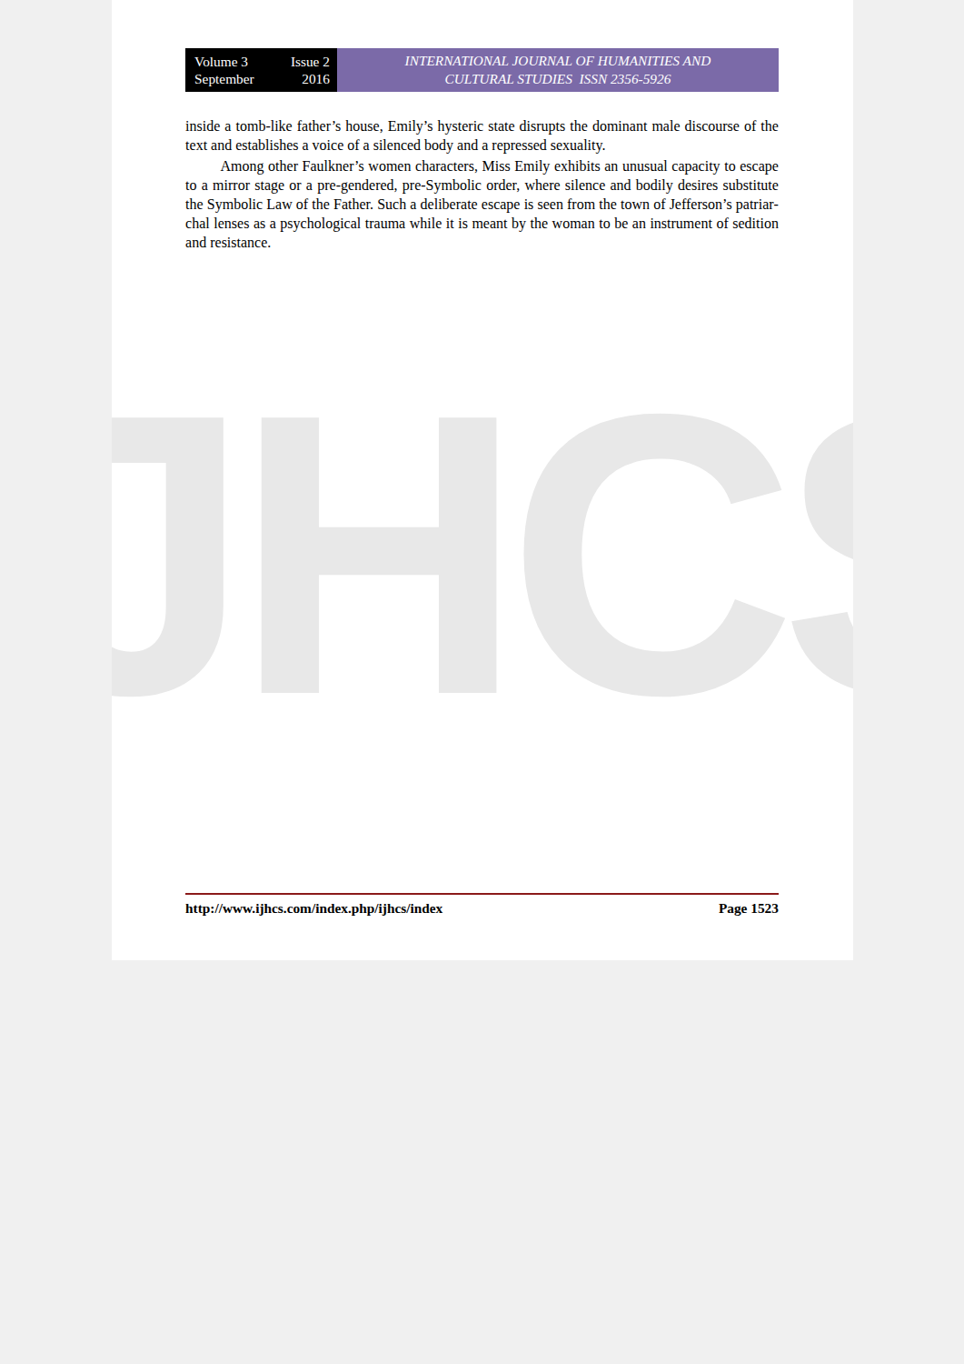Volume 3 Issue 2
September 2016
INTERNATIONAL JOURNAL OF HUMANITIES AND
CULTURAL STUDIES ISSN 2356-5926
IJHCS
inside a tomb-like father’s house, Emily’s hysteric state disrupts the dominant male discourse of the text and establishes a voice of a silenced body and a repressed sexuality.
Among other Faulkner’s women characters, Miss Emily exhibits an unusual capacity to escape to a mirror stage or a pre-gendered, pre-Symbolic order, where silence and bodily desires substitute the Symbolic Law of the Father. Such a deliberate escape is seen from the town of Jefferson’s patriarchal lenses as a psychological trauma while it is meant by the woman to be an instrument of sedition and resistance.
http://www.ijhcs.com/index.php/ijhcs/index Page 1523